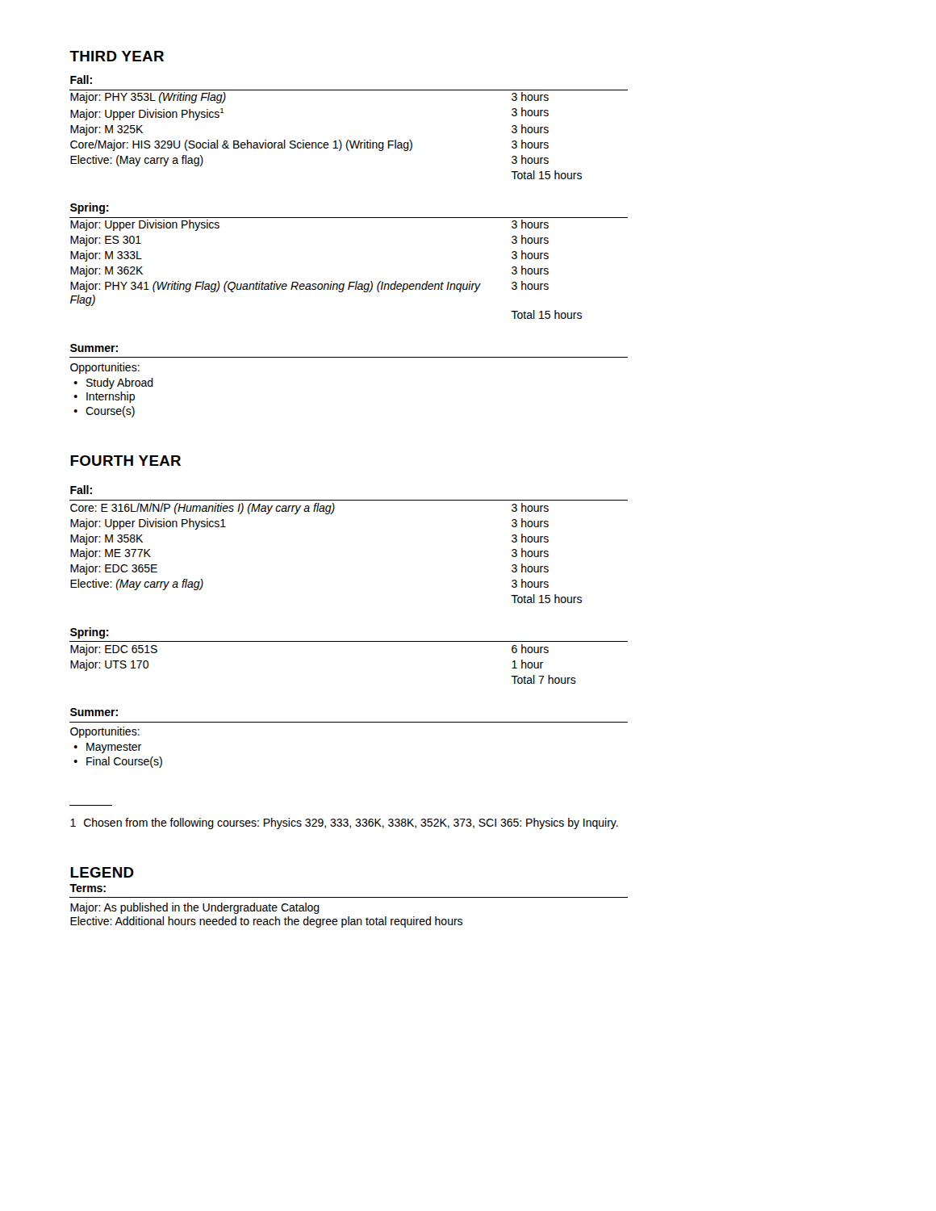THIRD YEAR
Fall:
| Major: PHY 353L (Writing Flag) | 3 hours |
| Major: Upper Division Physics 1 | 3 hours |
| Major: M 325K | 3 hours |
| Core/Major: HIS 329U (Social & Behavioral Science 1) (Writing Flag) | 3 hours |
| Elective: (May carry a flag) | 3 hours |
| | Total 15 hours |
Spring:
| Major: Upper Division Physics | 3 hours |
| Major: ES 301 | 3 hours |
| Major: M 333L | 3 hours |
| Major: M 362K | 3 hours |
| Major: PHY 341 (Writing Flag) (Quantitative Reasoning Flag) (Independent Inquiry Flag) | 3 hours |
| | Total 15 hours |
Summer:
Opportunities:
Study Abroad
Internship
Course(s)
FOURTH YEAR
Fall:
| Core: E 316L/M/N/P (Humanities I) (May carry a flag) | 3 hours |
| Major: Upper Division Physics1 | 3 hours |
| Major: M 358K | 3 hours |
| Major: ME 377K | 3 hours |
| Major: EDC 365E | 3 hours |
| Elective: (May carry a flag) | 3 hours |
| | Total 15 hours |
Spring:
| Major: EDC 651S | 6 hours |
| Major: UTS 170 | 1 hour |
| | Total 7 hours |
Summer:
Opportunities:
Maymester
Final Course(s)
1 Chosen from the following courses: Physics 329, 333, 336K, 338K, 352K, 373, SCI 365: Physics by Inquiry.
LEGEND
Terms:
Major: As published in the Undergraduate Catalog
Elective: Additional hours needed to reach the degree plan total required hours